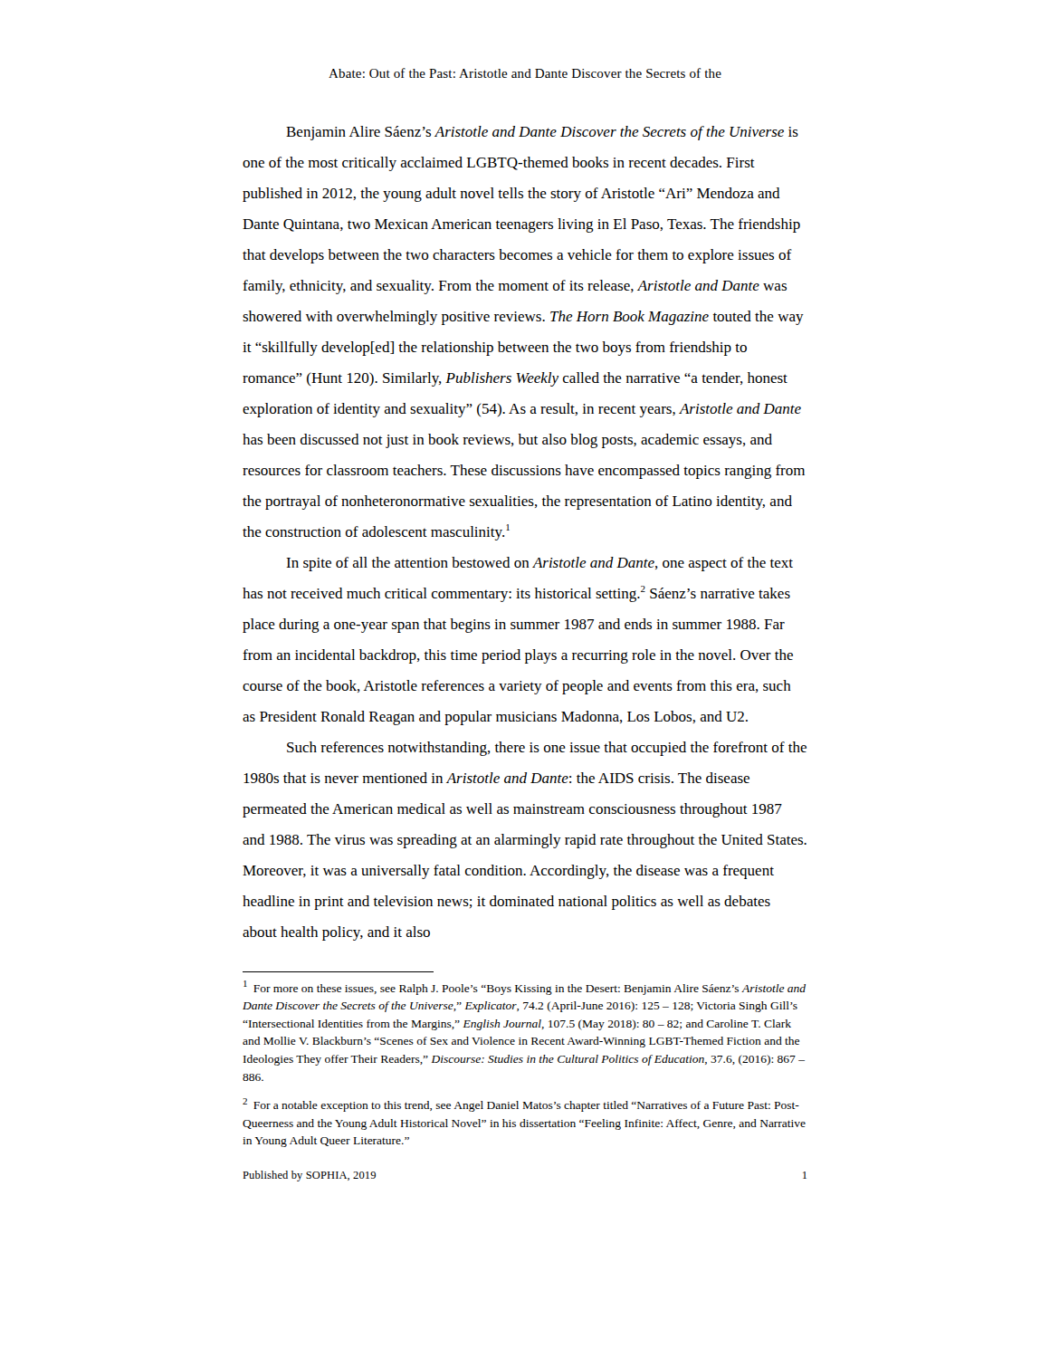Abate: Out of the Past: Aristotle and Dante Discover the Secrets of the
Benjamin Alire Sáenz’s Aristotle and Dante Discover the Secrets of the Universe is one of the most critically acclaimed LGBTQ-themed books in recent decades. First published in 2012, the young adult novel tells the story of Aristotle “Ari” Mendoza and Dante Quintana, two Mexican American teenagers living in El Paso, Texas. The friendship that develops between the two characters becomes a vehicle for them to explore issues of family, ethnicity, and sexuality. From the moment of its release, Aristotle and Dante was showered with overwhelmingly positive reviews. The Horn Book Magazine touted the way it “skillfully develop[ed] the relationship between the two boys from friendship to romance” (Hunt 120). Similarly, Publishers Weekly called the narrative “a tender, honest exploration of identity and sexuality” (54). As a result, in recent years, Aristotle and Dante has been discussed not just in book reviews, but also blog posts, academic essays, and resources for classroom teachers. These discussions have encompassed topics ranging from the portrayal of nonheteronormative sexualities, the representation of Latino identity, and the construction of adolescent masculinity.1
In spite of all the attention bestowed on Aristotle and Dante, one aspect of the text has not received much critical commentary: its historical setting.2 Sáenz’s narrative takes place during a one-year span that begins in summer 1987 and ends in summer 1988. Far from an incidental backdrop, this time period plays a recurring role in the novel. Over the course of the book, Aristotle references a variety of people and events from this era, such as President Ronald Reagan and popular musicians Madonna, Los Lobos, and U2.
Such references notwithstanding, there is one issue that occupied the forefront of the 1980s that is never mentioned in Aristotle and Dante: the AIDS crisis. The disease permeated the American medical as well as mainstream consciousness throughout 1987 and 1988. The virus was spreading at an alarmingly rapid rate throughout the United States. Moreover, it was a universally fatal condition. Accordingly, the disease was a frequent headline in print and television news; it dominated national politics as well as debates about health policy, and it also
1 For more on these issues, see Ralph J. Poole’s “Boys Kissing in the Desert: Benjamin Alire Sáenz’s Aristotle and Dante Discover the Secrets of the Universe,” Explicator, 74.2 (April-June 2016): 125 – 128; Victoria Singh Gill’s “Intersectional Identities from the Margins,” English Journal, 107.5 (May 2018): 80 – 82; and Caroline T. Clark and Mollie V. Blackburn’s “Scenes of Sex and Violence in Recent Award-Winning LGBT-Themed Fiction and the Ideologies They offer Their Readers,” Discourse: Studies in the Cultural Politics of Education, 37.6, (2016): 867 – 886.
2 For a notable exception to this trend, see Angel Daniel Matos’s chapter titled “Narratives of a Future Past: Post-Queerness and the Young Adult Historical Novel” in his dissertation “Feeling Infinite: Affect, Genre, and Narrative in Young Adult Queer Literature.”
Published by SOPHIA, 2019
1